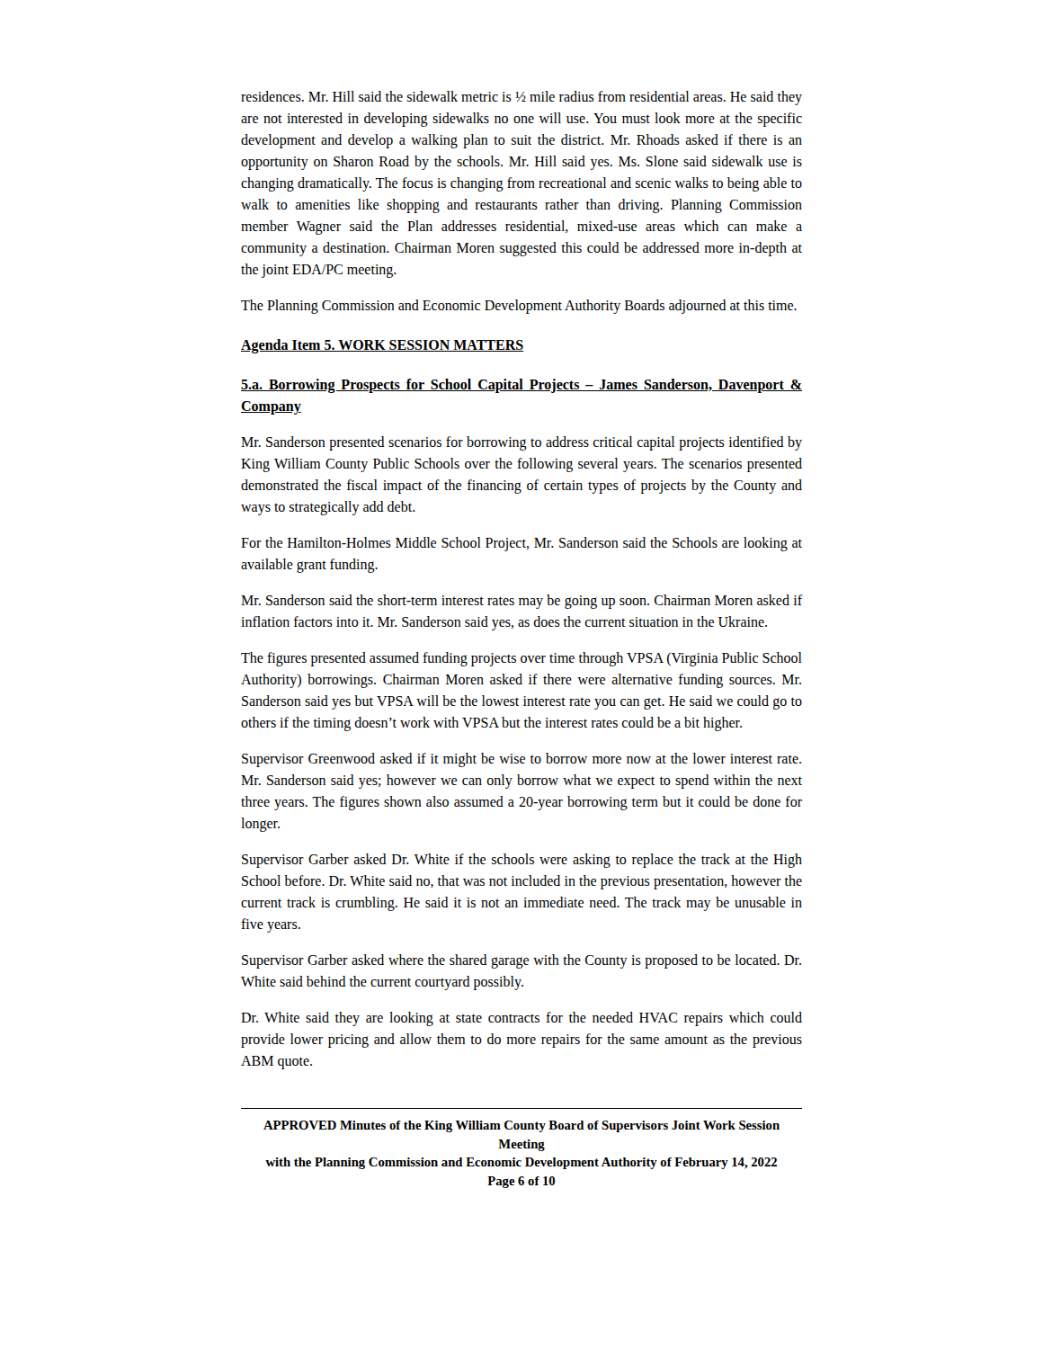residences. Mr. Hill said the sidewalk metric is ½ mile radius from residential areas. He said they are not interested in developing sidewalks no one will use. You must look more at the specific development and develop a walking plan to suit the district. Mr. Rhoads asked if there is an opportunity on Sharon Road by the schools. Mr. Hill said yes. Ms. Slone said sidewalk use is changing dramatically. The focus is changing from recreational and scenic walks to being able to walk to amenities like shopping and restaurants rather than driving. Planning Commission member Wagner said the Plan addresses residential, mixed-use areas which can make a community a destination. Chairman Moren suggested this could be addressed more in-depth at the joint EDA/PC meeting.
The Planning Commission and Economic Development Authority Boards adjourned at this time.
Agenda Item 5. WORK SESSION MATTERS
5.a. Borrowing Prospects for School Capital Projects – James Sanderson, Davenport & Company
Mr. Sanderson presented scenarios for borrowing to address critical capital projects identified by King William County Public Schools over the following several years. The scenarios presented demonstrated the fiscal impact of the financing of certain types of projects by the County and ways to strategically add debt.
For the Hamilton-Holmes Middle School Project, Mr. Sanderson said the Schools are looking at available grant funding.
Mr. Sanderson said the short-term interest rates may be going up soon. Chairman Moren asked if inflation factors into it. Mr. Sanderson said yes, as does the current situation in the Ukraine.
The figures presented assumed funding projects over time through VPSA (Virginia Public School Authority) borrowings. Chairman Moren asked if there were alternative funding sources. Mr. Sanderson said yes but VPSA will be the lowest interest rate you can get. He said we could go to others if the timing doesn’t work with VPSA but the interest rates could be a bit higher.
Supervisor Greenwood asked if it might be wise to borrow more now at the lower interest rate. Mr. Sanderson said yes; however we can only borrow what we expect to spend within the next three years. The figures shown also assumed a 20-year borrowing term but it could be done for longer.
Supervisor Garber asked Dr. White if the schools were asking to replace the track at the High School before. Dr. White said no, that was not included in the previous presentation, however the current track is crumbling. He said it is not an immediate need. The track may be unusable in five years.
Supervisor Garber asked where the shared garage with the County is proposed to be located. Dr. White said behind the current courtyard possibly.
Dr. White said they are looking at state contracts for the needed HVAC repairs which could provide lower pricing and allow them to do more repairs for the same amount as the previous ABM quote.
APPROVED Minutes of the King William County Board of Supervisors Joint Work Session Meeting
with the Planning Commission and Economic Development Authority of February 14, 2022
Page 6 of 10